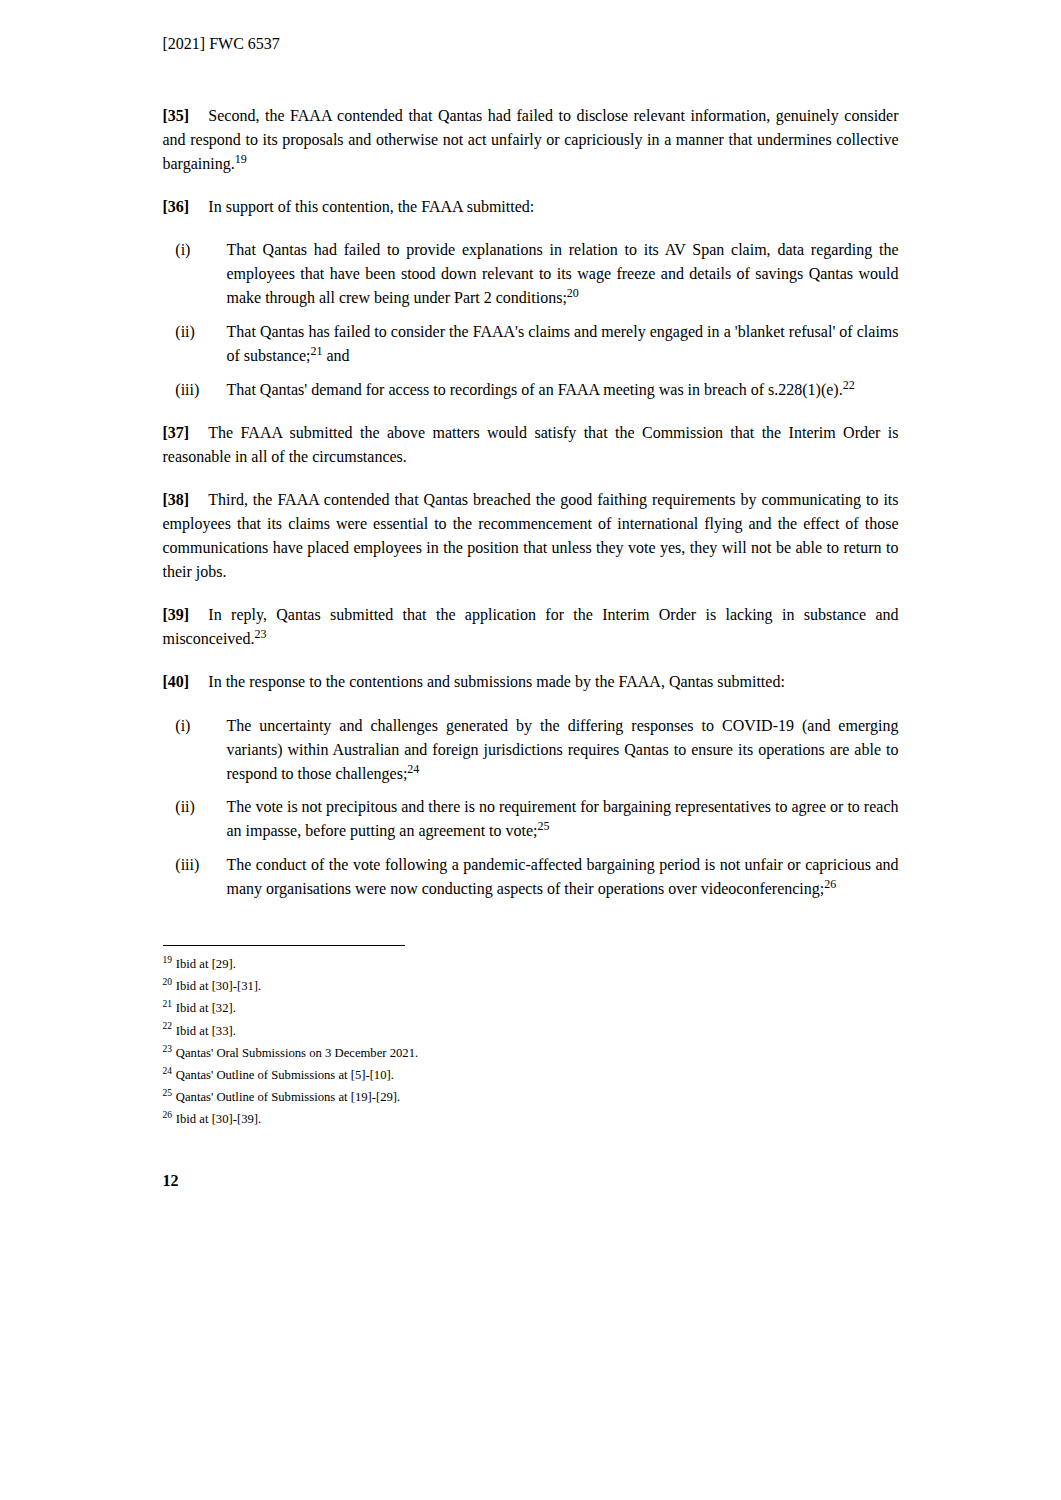[2021] FWC 6537
[35] Second, the FAAA contended that Qantas had failed to disclose relevant information, genuinely consider and respond to its proposals and otherwise not act unfairly or capriciously in a manner that undermines collective bargaining.19
[36] In support of this contention, the FAAA submitted:
(i) That Qantas had failed to provide explanations in relation to its AV Span claim, data regarding the employees that have been stood down relevant to its wage freeze and details of savings Qantas would make through all crew being under Part 2 conditions;20
(ii) That Qantas has failed to consider the FAAA's claims and merely engaged in a 'blanket refusal' of claims of substance;21 and
(iii) That Qantas' demand for access to recordings of an FAAA meeting was in breach of s.228(1)(e).22
[37] The FAAA submitted the above matters would satisfy that the Commission that the Interim Order is reasonable in all of the circumstances.
[38] Third, the FAAA contended that Qantas breached the good faithing requirements by communicating to its employees that its claims were essential to the recommencement of international flying and the effect of those communications have placed employees in the position that unless they vote yes, they will not be able to return to their jobs.
[39] In reply, Qantas submitted that the application for the Interim Order is lacking in substance and misconceived.23
[40] In the response to the contentions and submissions made by the FAAA, Qantas submitted:
(i) The uncertainty and challenges generated by the differing responses to COVID-19 (and emerging variants) within Australian and foreign jurisdictions requires Qantas to ensure its operations are able to respond to those challenges;24
(ii) The vote is not precipitous and there is no requirement for bargaining representatives to agree or to reach an impasse, before putting an agreement to vote;25
(iii) The conduct of the vote following a pandemic-affected bargaining period is not unfair or capricious and many organisations were now conducting aspects of their operations over videoconferencing;26
19Ibid at [29].
20Ibid at [30]-[31].
21Ibid at [32].
22Ibid at [33].
23Qantas' Oral Submissions on 3 December 2021.
24Qantas' Outline of Submissions at [5]-[10].
25Qantas' Outline of Submissions at [19]-[29].
26Ibid at [30]-[39].
12